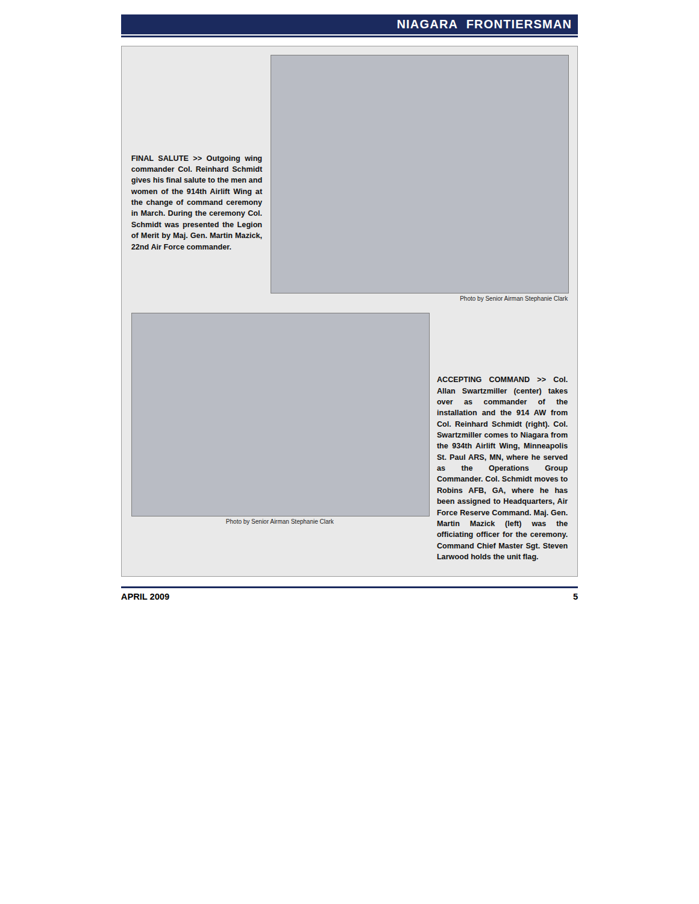NIAGARA FRONTIERSMAN
FINAL SALUTE >> Outgoing wing commander Col. Reinhard Schmidt gives his final salute to the men and women of the 914th Airlift Wing at the change of command ceremony in March. During the ceremony Col. Schmidt was presented the Legion of Merit by Maj. Gen. Martin Mazick, 22nd Air Force commander.
Photo by Senior Airman Stephanie Clark
Photo by Senior Airman Stephanie Clark
ACCEPTING COMMAND >> Col. Allan Swartzmiller (center) takes over as commander of the installation and the 914 AW from Col. Reinhard Schmidt (right). Col. Swartzmiller comes to Niagara from the 934th Airlift Wing, Minneapolis St. Paul ARS, MN, where he served as the Operations Group Commander. Col. Schmidt moves to Robins AFB, GA, where he has been assigned to Headquarters, Air Force Reserve Command. Maj. Gen. Martin Mazick (left) was the officiating officer for the ceremony. Command Chief Master Sgt. Steven Larwood holds the unit flag.
APRIL 2009 5